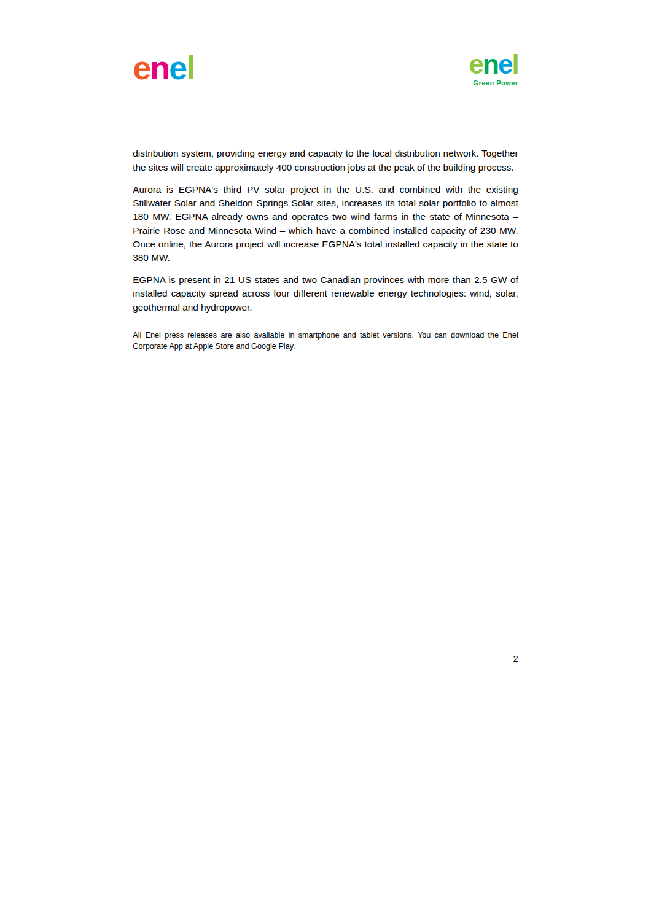enel
enel
Green Power
distribution system, providing energy and capacity to the local distribution network. Together the sites will create approximately 400 construction jobs at the peak of the building process.
Aurora is EGPNA's third PV solar project in the U.S. and combined with the existing Stillwater Solar and Sheldon Springs Solar sites, increases its total solar portfolio to almost 180 MW. EGPNA already owns and operates two wind farms in the state of Minnesota – Prairie Rose and Minnesota Wind – which have a combined installed capacity of 230 MW. Once online, the Aurora project will increase EGPNA's total installed capacity in the state to 380 MW.
EGPNA is present in 21 US states and two Canadian provinces with more than 2.5 GW of installed capacity spread across four different renewable energy technologies: wind, solar, geothermal and hydropower.
All Enel press releases are also available in smartphone and tablet versions. You can download the Enel Corporate App at Apple Store and Google Play.
2